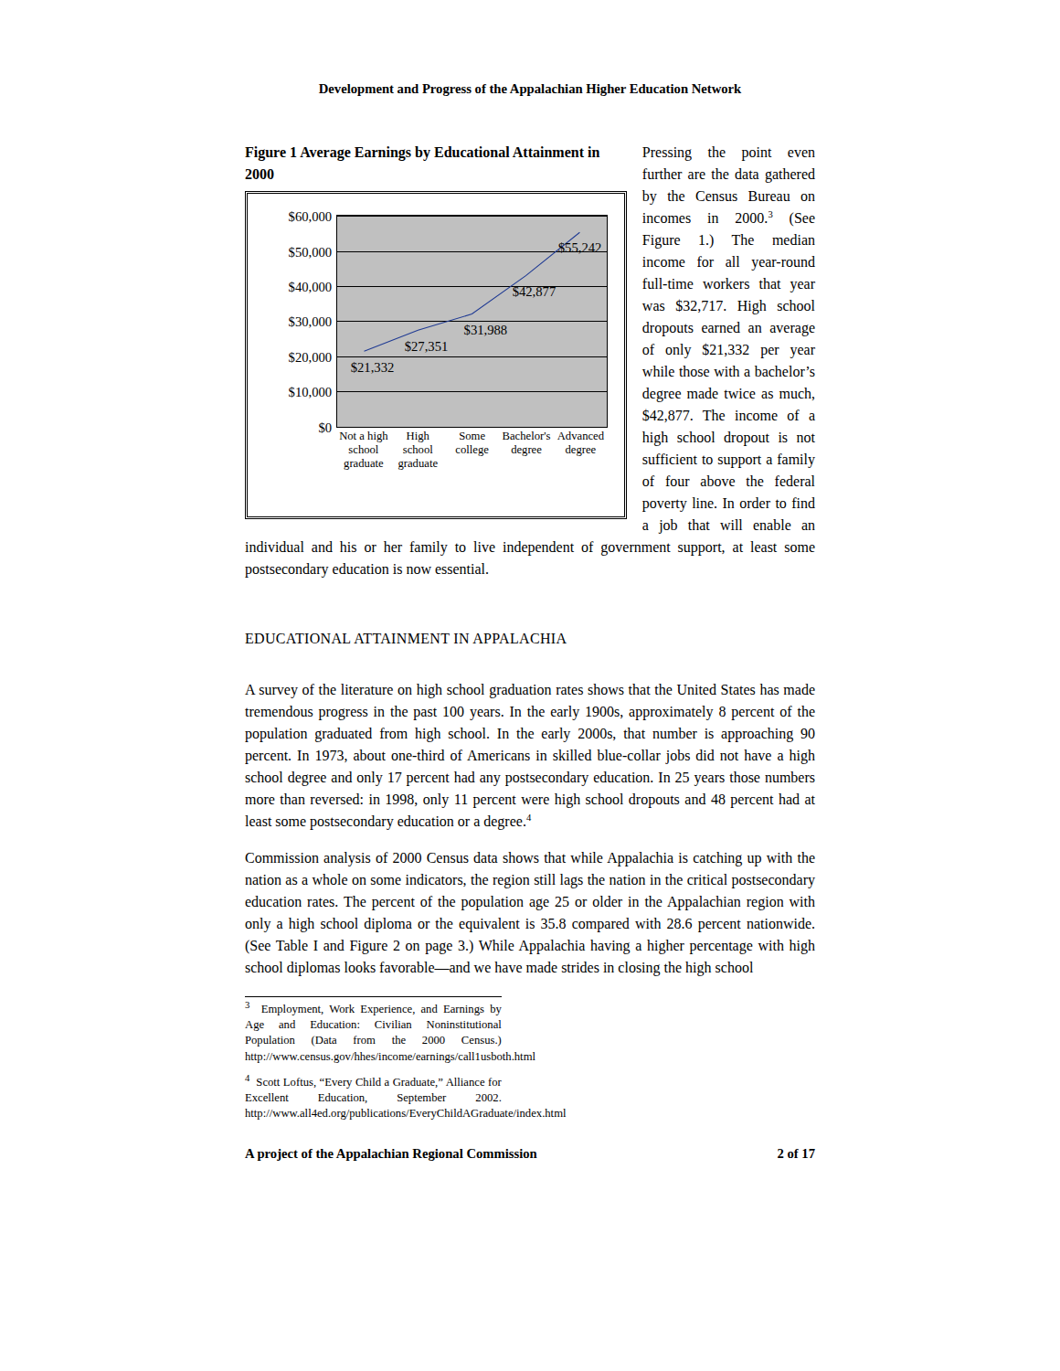Development and Progress of the Appalachian Higher Education Network
Figure 1 Average Earnings by Educational Attainment in 2000
$60,000
$50,000
$40,000
$30,000
$20,000
$10,000
$0
$21,332 $27,351 $31,988 $42,877 $55,242
Not a high
school
graduate
High
school
graduate
Some
college
Bachelor's
degree
Advanced
degree
Pressing the point even further are the data gathered by the Census Bureau on incomes in 2000.3 (See Figure 1.) The median income for all year-round full-time workers that year was $32,717. High school dropouts earned an average of only $21,332 per year while those with a bachelor’s degree made twice as much, $42,877. The income of a high school dropout is not sufficient to support a family of four above the federal poverty line. In order to find a job that will enable an individual and his or her family to live independent of government support, at least some postsecondary education is now essential.
EDUCATIONAL ATTAINMENT IN APPALACHIA
A survey of the literature on high school graduation rates shows that the United States has made tremendous progress in the past 100 years. In the early 1900s, approximately 8 percent of the population graduated from high school. In the early 2000s, that number is approaching 90 percent. In 1973, about one-third of Americans in skilled blue-collar jobs did not have a high school degree and only 17 percent had any postsecondary education. In 25 years those numbers more than reversed: in 1998, only 11 percent were high school dropouts and 48 percent had at least some postsecondary education or a degree.4
Commission analysis of 2000 Census data shows that while Appalachia is catching up with the nation as a whole on some indicators, the region still lags the nation in the critical postsecondary education rates. The percent of the population age 25 or older in the Appalachian region with only a high school diploma or the equivalent is 35.8 compared with 28.6 percent nationwide. (See Table I and Figure 2 on page 3.) While Appalachia having a higher percentage with high school diplomas looks favorable—and we have made strides in closing the high school
3 Employment, Work Experience, and Earnings by Age and Education: Civilian Noninstitutional Population (Data from the 2000 Census.) http://www.census.gov/hhes/income/earnings/call1usboth.html
4 Scott Loftus, “Every Child a Graduate,” Alliance for Excellent Education, September 2002. http://www.all4ed.org/publications/EveryChildAGraduate/index.html
A project of the Appalachian Regional Commission 2 of 17